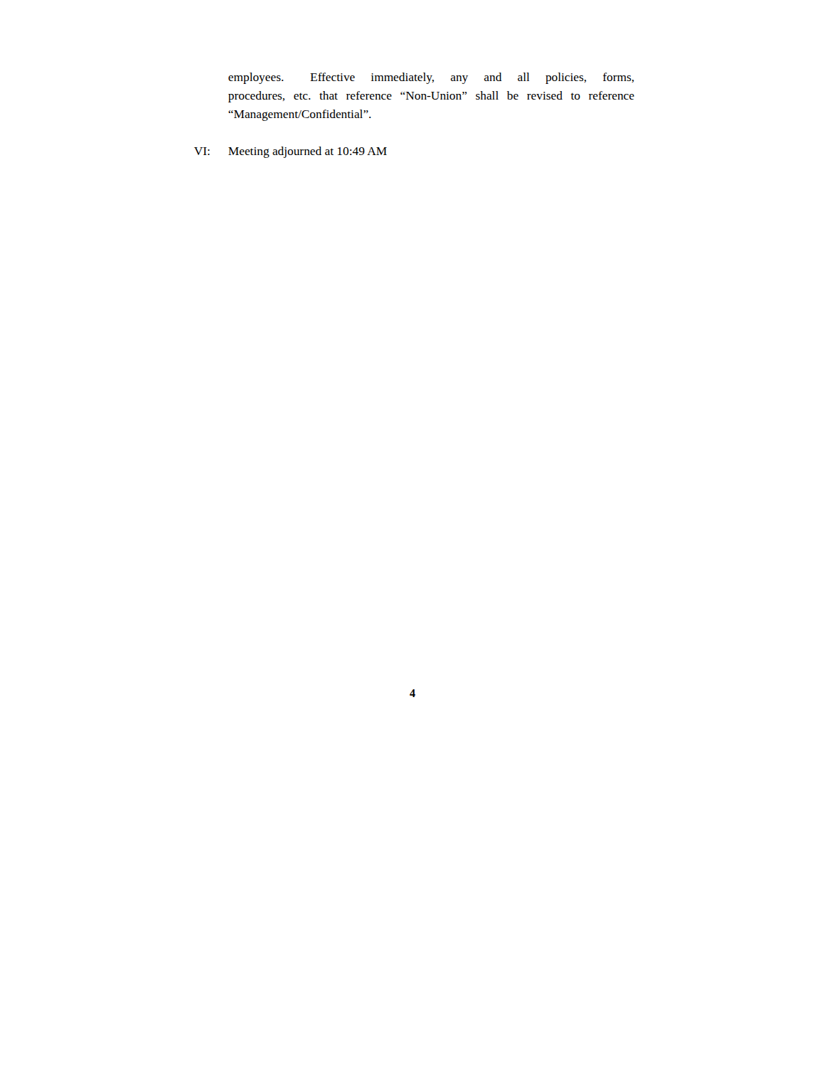employees. Effective immediately, any and all policies, forms, procedures, etc. that reference “Non-Union” shall be revised to reference “Management/Confidential”.
VI:
Meeting adjourned at 10:49 AM
4